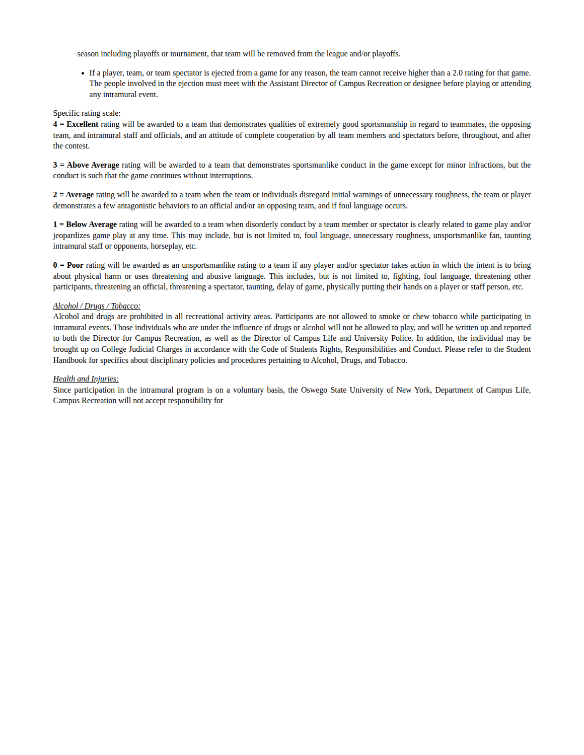season including playoffs or tournament, that team will be removed from the league and/or playoffs.
If a player, team, or team spectator is ejected from a game for any reason, the team cannot receive higher than a 2.0 rating for that game. The people involved in the ejection must meet with the Assistant Director of Campus Recreation or designee before playing or attending any intramural event.
Specific rating scale:
4 = Excellent rating will be awarded to a team that demonstrates qualities of extremely good sportsmanship in regard to teammates, the opposing team, and intramural staff and officials, and an attitude of complete cooperation by all team members and spectators before, throughout, and after the contest.
3 = Above Average rating will be awarded to a team that demonstrates sportsmanlike conduct in the game except for minor infractions, but the conduct is such that the game continues without interruptions.
2 = Average rating will be awarded to a team when the team or individuals disregard initial warnings of unnecessary roughness, the team or player demonstrates a few antagonistic behaviors to an official and/or an opposing team, and if foul language occurs.
1 = Below Average rating will be awarded to a team when disorderly conduct by a team member or spectator is clearly related to game play and/or jeopardizes game play at any time. This may include, but is not limited to, foul language, unnecessary roughness, unsportsmanlike fan, taunting intramural staff or opponents, horseplay, etc.
0 = Poor rating will be awarded as an unsportsmanlike rating to a team if any player and/or spectator takes action in which the intent is to bring about physical harm or uses threatening and abusive language. This includes, but is not limited to, fighting, foul language, threatening other participants, threatening an official, threatening a spectator, taunting, delay of game, physically putting their hands on a player or staff person, etc.
Alcohol / Drugs / Tobacco:
Alcohol and drugs are prohibited in all recreational activity areas. Participants are not allowed to smoke or chew tobacco while participating in intramural events. Those individuals who are under the influence of drugs or alcohol will not be allowed to play, and will be written up and reported to both the Director for Campus Recreation, as well as the Director of Campus Life and University Police. In addition, the individual may be brought up on College Judicial Charges in accordance with the Code of Students Rights, Responsibilities and Conduct. Please refer to the Student Handbook for specifics about disciplinary policies and procedures pertaining to Alcohol, Drugs, and Tobacco.
Health and Injuries:
Since participation in the intramural program is on a voluntary basis, the Oswego State University of New York, Department of Campus Life, Campus Recreation will not accept responsibility for